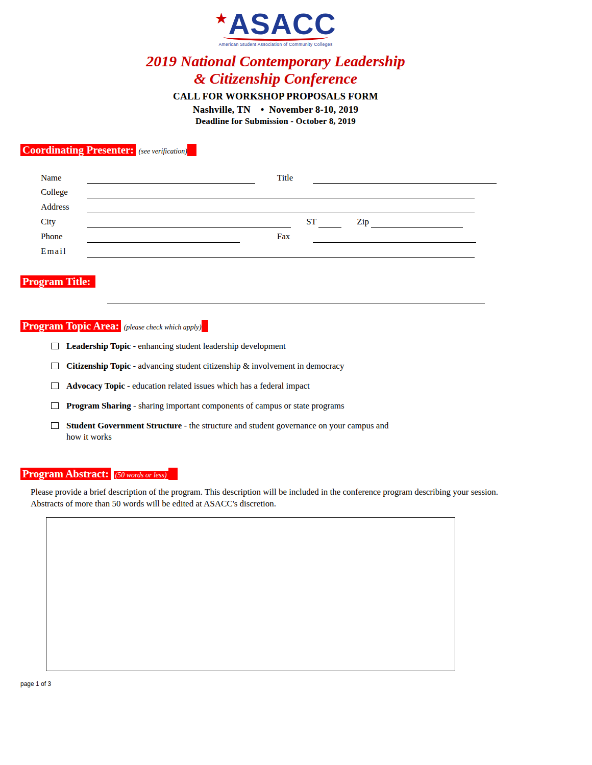★ASACC
American Student Association of Community Colleges
2019 National Contemporary Leadership
& Citizenship Conference
CALL FOR WORKSHOP PROPOSALS FORM
Nashville, TN • November 8-10, 2019
Deadline for Submission - October 8, 2019
Coordinating Presenter: (see verification)
| Name | | Title | |
| College | |
| Address | |
| City | ST Zip |
| Phone | | Fax | |
| Email | |
Program Title:
Program Topic Area: (please check which apply)
Leadership Topic - enhancing student leadership development
Citizenship Topic - advancing student citizenship & involvement in democracy
Advocacy Topic - education related issues which has a federal impact
Program Sharing - sharing important components of campus or state programs
Student Government Structure - the structure and student governance on your campus and how it works
Program Abstract: (50 words or less)
Please provide a brief description of the program. This description will be included in the conference program describing your session. Abstracts of more than 50 words will be edited at ASACC's discretion.
page 1 of 3